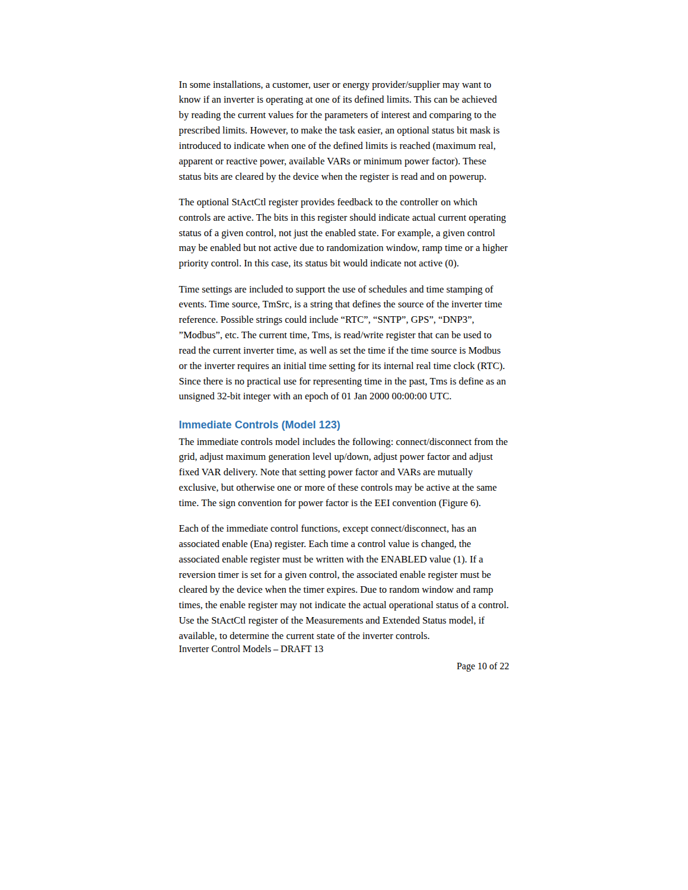In some installations, a customer, user or energy provider/supplier may want to know if an inverter is operating at one of its defined limits. This can be achieved by reading the current values for the parameters of interest and comparing to the prescribed limits. However, to make the task easier, an optional status bit mask is introduced to indicate when one of the defined limits is reached (maximum real, apparent or reactive power, available VARs or minimum power factor). These status bits are cleared by the device when the register is read and on powerup.
The optional StActCtl register provides feedback to the controller on which controls are active. The bits in this register should indicate actual current operating status of a given control, not just the enabled state. For example, a given control may be enabled but not active due to randomization window, ramp time or a higher priority control. In this case, its status bit would indicate not active (0).
Time settings are included to support the use of schedules and time stamping of events. Time source, TmSrc, is a string that defines the source of the inverter time reference. Possible strings could include “RTC”, “SNTP”, GPS”, “DNP3”, ”Modbus”, etc. The current time, Tms, is read/write register that can be used to read the current inverter time, as well as set the time if the time source is Modbus or the inverter requires an initial time setting for its internal real time clock (RTC). Since there is no practical use for representing time in the past, Tms is define as an unsigned 32-bit integer with an epoch of 01 Jan 2000 00:00:00 UTC.
Immediate Controls (Model 123)
The immediate controls model includes the following: connect/disconnect from the grid, adjust maximum generation level up/down, adjust power factor and adjust fixed VAR delivery. Note that setting power factor and VARs are mutually exclusive, but otherwise one or more of these controls may be active at the same time. The sign convention for power factor is the EEI convention (Figure 6).
Each of the immediate control functions, except connect/disconnect, has an associated enable (Ena) register. Each time a control value is changed, the associated enable register must be written with the ENABLED value (1). If a reversion timer is set for a given control, the associated enable register must be cleared by the device when the timer expires. Due to random window and ramp times, the enable register may not indicate the actual operational status of a control. Use the StActCtl register of the Measurements and Extended Status model, if available, to determine the current state of the inverter controls.
Inverter Control Models – DRAFT 13 Page 10 of 22